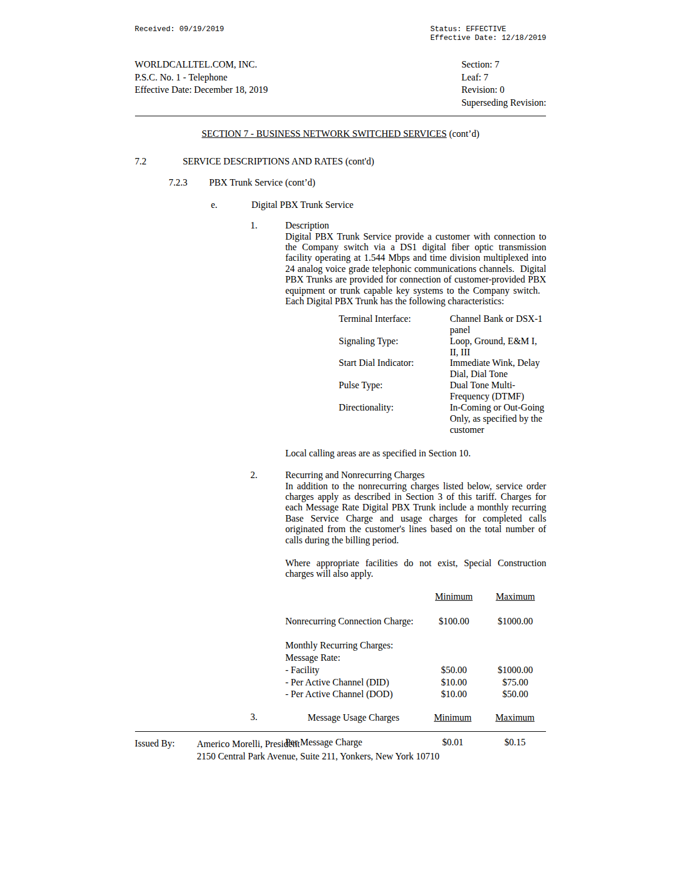Received: 09/19/2019
Status: EFFECTIVE Effective Date: 12/18/2019
WORLDCALLTEL.COM, INC.
P.S.C. No. 1 - Telephone
Effective Date: December 18, 2019
Section: 7
Leaf: 7
Revision: 0
Superseding Revision:
SECTION 7 - BUSINESS NETWORK SWITCHED SERVICES (cont’d)
7.2
SERVICE DESCRIPTIONS AND RATES (cont'd)
7.2.3
PBX Trunk Service (cont’d)
e.
Digital PBX Trunk Service
1.
Description
Digital PBX Trunk Service provide a customer with connection to the Company switch via a DS1 digital fiber optic transmission facility operating at 1.544 Mbps and time division multiplexed into 24 analog voice grade telephonic communications channels. Digital PBX Trunks are provided for connection of customer-provided PBX equipment or trunk capable key systems to the Company switch. Each Digital PBX Trunk has the following characteristics:
| Terminal Interface: | Channel Bank or DSX-1 panel |
| Signaling Type: | Loop, Ground, E&M I, II, III |
| Start Dial Indicator: | Immediate Wink, Delay Dial, Dial Tone |
| Pulse Type: | Dual Tone Multi-Frequency (DTMF) |
| Directionality: | In-Coming or Out-Going Only, as specified by the customer |
Local calling areas are as specified in Section 10.
2.
Recurring and Nonrecurring Charges
In addition to the nonrecurring charges listed below, service order charges apply as described in Section 3 of this tariff. Charges for each Message Rate Digital PBX Trunk include a monthly recurring Base Service Charge and usage charges for completed calls originated from the customer's lines based on the total number of calls during the billing period.
Where appropriate facilities do not exist, Special Construction charges will also apply.
| | Minimum | Maximum |
| Nonrecurring Connection Charge: | $100.00 | $1000.00 |
| Monthly Recurring Charges: | | |
| Message Rate: | | |
| - Facility | $50.00 | $1000.00 |
| - Per Active Channel (DID) | $10.00 | $75.00 |
| - Per Active Channel (DOD) | $10.00 | $50.00 |
3.
| Message Usage Charges | Minimum | Maximum |
| Per Message Charge | $0.01 | $0.15 |
Issued By:
Americo Morelli, President
2150 Central Park Avenue, Suite 211, Yonkers, New York 10710